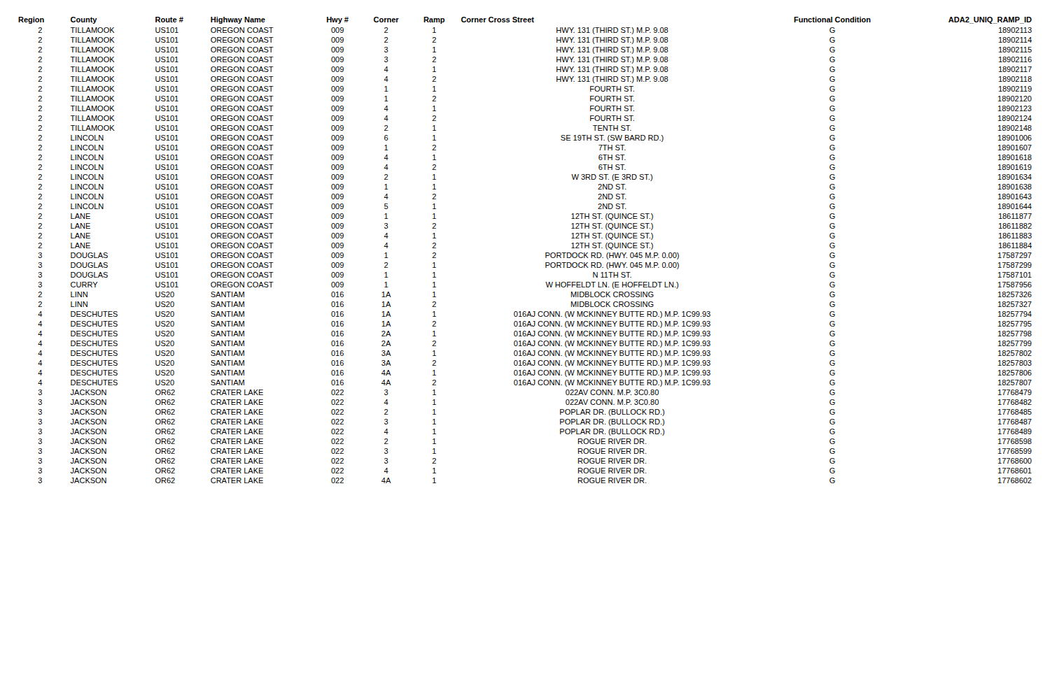| Region | County | Route # | Highway Name | Hwy # | Corner | Ramp | Corner Cross Street | Functional Condition | ADA2_UNIQ_RAMP_ID |
| --- | --- | --- | --- | --- | --- | --- | --- | --- | --- |
| 2 | TILLAMOOK | US101 | OREGON COAST | 009 | 2 | 1 | HWY. 131 (THIRD ST.) M.P. 9.08 | G | 18902113 |
| 2 | TILLAMOOK | US101 | OREGON COAST | 009 | 2 | 2 | HWY. 131 (THIRD ST.) M.P. 9.08 | G | 18902114 |
| 2 | TILLAMOOK | US101 | OREGON COAST | 009 | 3 | 1 | HWY. 131 (THIRD ST.) M.P. 9.08 | G | 18902115 |
| 2 | TILLAMOOK | US101 | OREGON COAST | 009 | 3 | 2 | HWY. 131 (THIRD ST.) M.P. 9.08 | G | 18902116 |
| 2 | TILLAMOOK | US101 | OREGON COAST | 009 | 4 | 1 | HWY. 131 (THIRD ST.) M.P. 9.08 | G | 18902117 |
| 2 | TILLAMOOK | US101 | OREGON COAST | 009 | 4 | 2 | HWY. 131 (THIRD ST.) M.P. 9.08 | G | 18902118 |
| 2 | TILLAMOOK | US101 | OREGON COAST | 009 | 1 | 1 | FOURTH ST. | G | 18902119 |
| 2 | TILLAMOOK | US101 | OREGON COAST | 009 | 1 | 2 | FOURTH ST. | G | 18902120 |
| 2 | TILLAMOOK | US101 | OREGON COAST | 009 | 4 | 1 | FOURTH ST. | G | 18902123 |
| 2 | TILLAMOOK | US101 | OREGON COAST | 009 | 4 | 2 | FOURTH ST. | G | 18902124 |
| 2 | TILLAMOOK | US101 | OREGON COAST | 009 | 2 | 1 | TENTH ST. | G | 18902148 |
| 2 | LINCOLN | US101 | OREGON COAST | 009 | 6 | 1 | SE 19TH ST. (SW BARD RD.) | G | 18901006 |
| 2 | LINCOLN | US101 | OREGON COAST | 009 | 1 | 2 | 7TH ST. | G | 18901607 |
| 2 | LINCOLN | US101 | OREGON COAST | 009 | 4 | 1 | 6TH ST. | G | 18901618 |
| 2 | LINCOLN | US101 | OREGON COAST | 009 | 4 | 2 | 6TH ST. | G | 18901619 |
| 2 | LINCOLN | US101 | OREGON COAST | 009 | 2 | 1 | W 3RD ST. (E 3RD ST.) | G | 18901634 |
| 2 | LINCOLN | US101 | OREGON COAST | 009 | 1 | 1 | 2ND ST. | G | 18901638 |
| 2 | LINCOLN | US101 | OREGON COAST | 009 | 4 | 2 | 2ND ST. | G | 18901643 |
| 2 | LINCOLN | US101 | OREGON COAST | 009 | 5 | 1 | 2ND ST. | G | 18901644 |
| 2 | LANE | US101 | OREGON COAST | 009 | 1 | 1 | 12TH ST. (QUINCE ST.) | G | 18611877 |
| 2 | LANE | US101 | OREGON COAST | 009 | 3 | 2 | 12TH ST. (QUINCE ST.) | G | 18611882 |
| 2 | LANE | US101 | OREGON COAST | 009 | 4 | 1 | 12TH ST. (QUINCE ST.) | G | 18611883 |
| 2 | LANE | US101 | OREGON COAST | 009 | 4 | 2 | 12TH ST. (QUINCE ST.) | G | 18611884 |
| 3 | DOUGLAS | US101 | OREGON COAST | 009 | 1 | 2 | PORTDOCK RD. (HWY. 045 M.P. 0.00) | G | 17587297 |
| 3 | DOUGLAS | US101 | OREGON COAST | 009 | 2 | 1 | PORTDOCK RD. (HWY. 045 M.P. 0.00) | G | 17587299 |
| 3 | DOUGLAS | US101 | OREGON COAST | 009 | 1 | 1 | N 11TH ST. | G | 17587101 |
| 3 | CURRY | US101 | OREGON COAST | 009 | 1 | 1 | W HOFFELDT LN. (E HOFFELDT LN.) | G | 17587956 |
| 2 | LINN | US20 | SANTIAM | 016 | 1A | 1 | MIDBLOCK CROSSING | G | 18257326 |
| 2 | LINN | US20 | SANTIAM | 016 | 1A | 2 | MIDBLOCK CROSSING | G | 18257327 |
| 4 | DESCHUTES | US20 | SANTIAM | 016 | 1A | 1 | 016AJ CONN. (W MCKINNEY BUTTE RD.) M.P. 1C99.93 | G | 18257794 |
| 4 | DESCHUTES | US20 | SANTIAM | 016 | 1A | 2 | 016AJ CONN. (W MCKINNEY BUTTE RD.) M.P. 1C99.93 | G | 18257795 |
| 4 | DESCHUTES | US20 | SANTIAM | 016 | 2A | 1 | 016AJ CONN. (W MCKINNEY BUTTE RD.) M.P. 1C99.93 | G | 18257798 |
| 4 | DESCHUTES | US20 | SANTIAM | 016 | 2A | 2 | 016AJ CONN. (W MCKINNEY BUTTE RD.) M.P. 1C99.93 | G | 18257799 |
| 4 | DESCHUTES | US20 | SANTIAM | 016 | 3A | 1 | 016AJ CONN. (W MCKINNEY BUTTE RD.) M.P. 1C99.93 | G | 18257802 |
| 4 | DESCHUTES | US20 | SANTIAM | 016 | 3A | 2 | 016AJ CONN. (W MCKINNEY BUTTE RD.) M.P. 1C99.93 | G | 18257803 |
| 4 | DESCHUTES | US20 | SANTIAM | 016 | 4A | 1 | 016AJ CONN. (W MCKINNEY BUTTE RD.) M.P. 1C99.93 | G | 18257806 |
| 4 | DESCHUTES | US20 | SANTIAM | 016 | 4A | 2 | 016AJ CONN. (W MCKINNEY BUTTE RD.) M.P. 1C99.93 | G | 18257807 |
| 3 | JACKSON | OR62 | CRATER LAKE | 022 | 3 | 1 | 022AV CONN. M.P. 3C0.80 | G | 17768479 |
| 3 | JACKSON | OR62 | CRATER LAKE | 022 | 4 | 1 | 022AV CONN. M.P. 3C0.80 | G | 17768482 |
| 3 | JACKSON | OR62 | CRATER LAKE | 022 | 2 | 1 | POPLAR DR. (BULLOCK RD.) | G | 17768485 |
| 3 | JACKSON | OR62 | CRATER LAKE | 022 | 3 | 1 | POPLAR DR. (BULLOCK RD.) | G | 17768487 |
| 3 | JACKSON | OR62 | CRATER LAKE | 022 | 4 | 1 | POPLAR DR. (BULLOCK RD.) | G | 17768489 |
| 3 | JACKSON | OR62 | CRATER LAKE | 022 | 2 | 1 | ROGUE RIVER DR. | G | 17768598 |
| 3 | JACKSON | OR62 | CRATER LAKE | 022 | 3 | 1 | ROGUE RIVER DR. | G | 17768599 |
| 3 | JACKSON | OR62 | CRATER LAKE | 022 | 3 | 2 | ROGUE RIVER DR. | G | 17768600 |
| 3 | JACKSON | OR62 | CRATER LAKE | 022 | 4 | 1 | ROGUE RIVER DR. | G | 17768601 |
| 3 | JACKSON | OR62 | CRATER LAKE | 022 | 4A | 1 | ROGUE RIVER DR. | G | 17768602 |